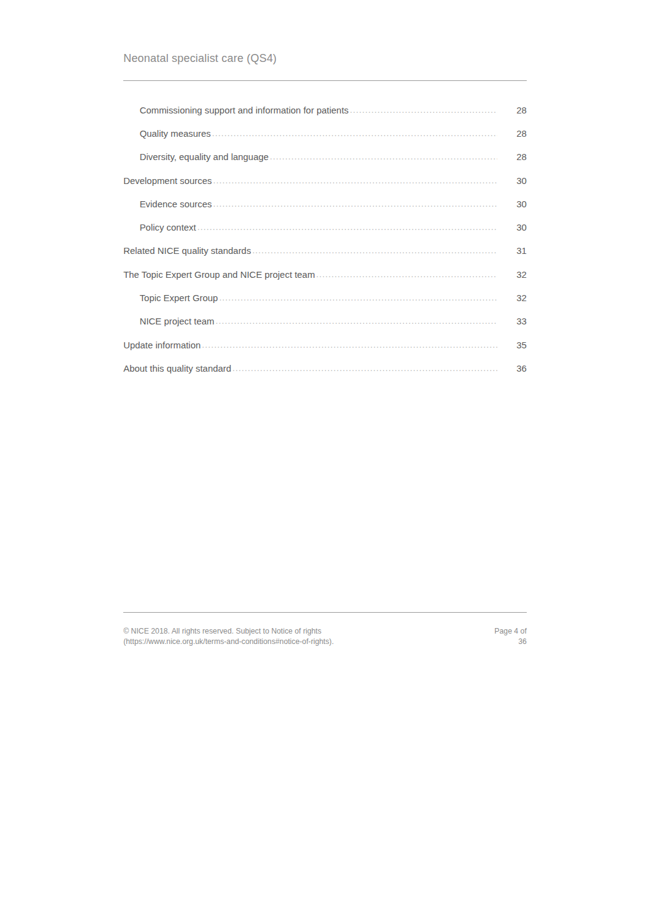Neonatal specialist care (QS4)
Commissioning support and information for patients .................................................................................................................. 28
Quality measures .................................................................................................................................................. 28
Diversity, equality and language .................................................................................................................. 28
Development sources .................................................................................................................................................. 30
Evidence sources .................................................................................................................................................. 30
Policy context .................................................................................................................................................. 30
Related NICE quality standards .................................................................................................................. 31
The Topic Expert Group and NICE project team .................................................................................................................. 32
Topic Expert Group .................................................................................................................................................. 32
NICE project team .................................................................................................................................................. 33
Update information .................................................................................................................................................. 35
About this quality standard .................................................................................................................. 36
© NICE 2018. All rights reserved. Subject to Notice of rights (https://www.nice.org.uk/terms-and-conditions#notice-of-rights).
Page 4 of
36